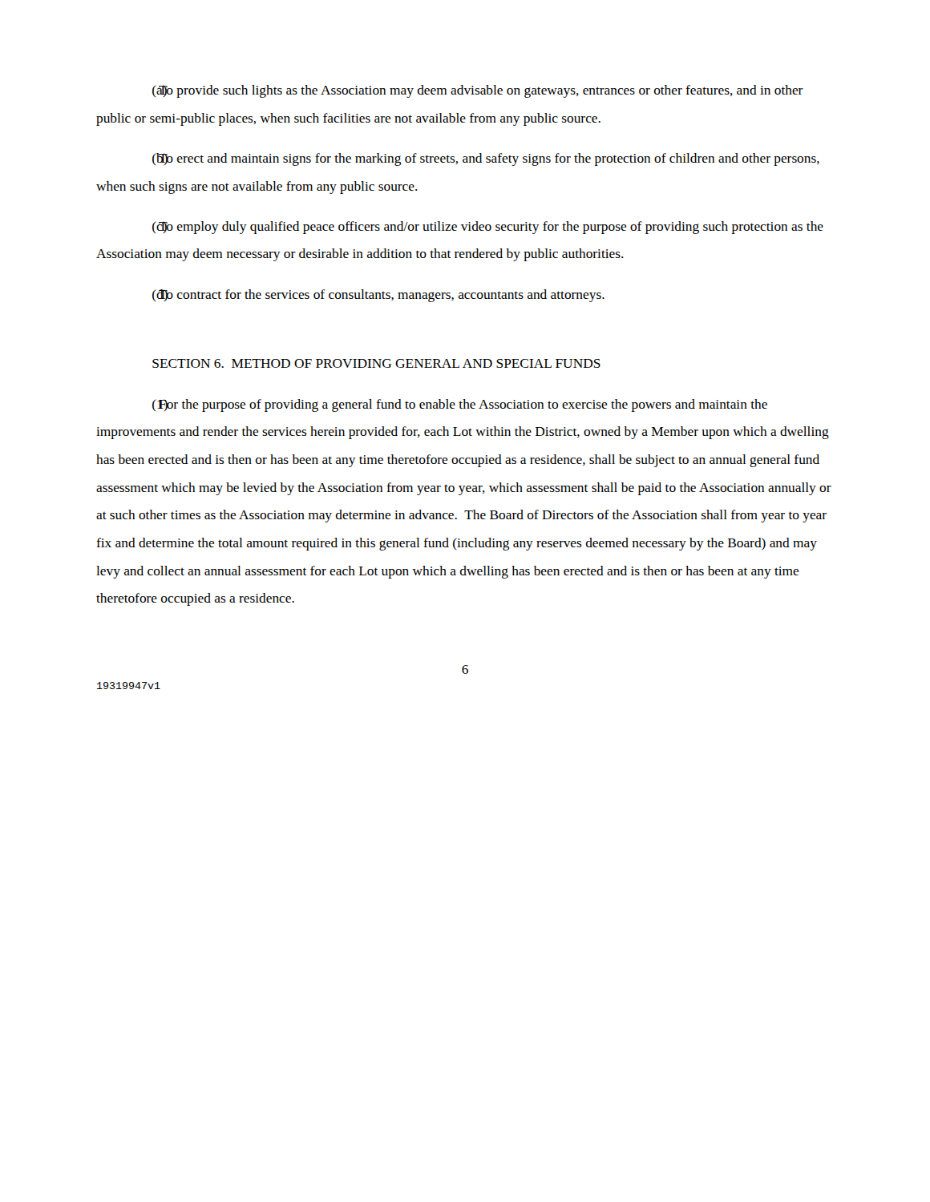(a) To provide such lights as the Association may deem advisable on gateways, entrances or other features, and in other public or semi-public places, when such facilities are not available from any public source.
(b) To erect and maintain signs for the marking of streets, and safety signs for the protection of children and other persons, when such signs are not available from any public source.
(c) To employ duly qualified peace officers and/or utilize video security for the purpose of providing such protection as the Association may deem necessary or desirable in addition to that rendered by public authorities.
(d) To contract for the services of consultants, managers, accountants and attorneys.
SECTION 6. METHOD OF PROVIDING GENERAL AND SPECIAL FUNDS
(1) For the purpose of providing a general fund to enable the Association to exercise the powers and maintain the improvements and render the services herein provided for, each Lot within the District, owned by a Member upon which a dwelling has been erected and is then or has been at any time theretofore occupied as a residence, shall be subject to an annual general fund assessment which may be levied by the Association from year to year, which assessment shall be paid to the Association annually or at such other times as the Association may determine in advance. The Board of Directors of the Association shall from year to year fix and determine the total amount required in this general fund (including any reserves deemed necessary by the Board) and may levy and collect an annual assessment for each Lot upon which a dwelling has been erected and is then or has been at any time theretofore occupied as a residence.
6
19319947v1